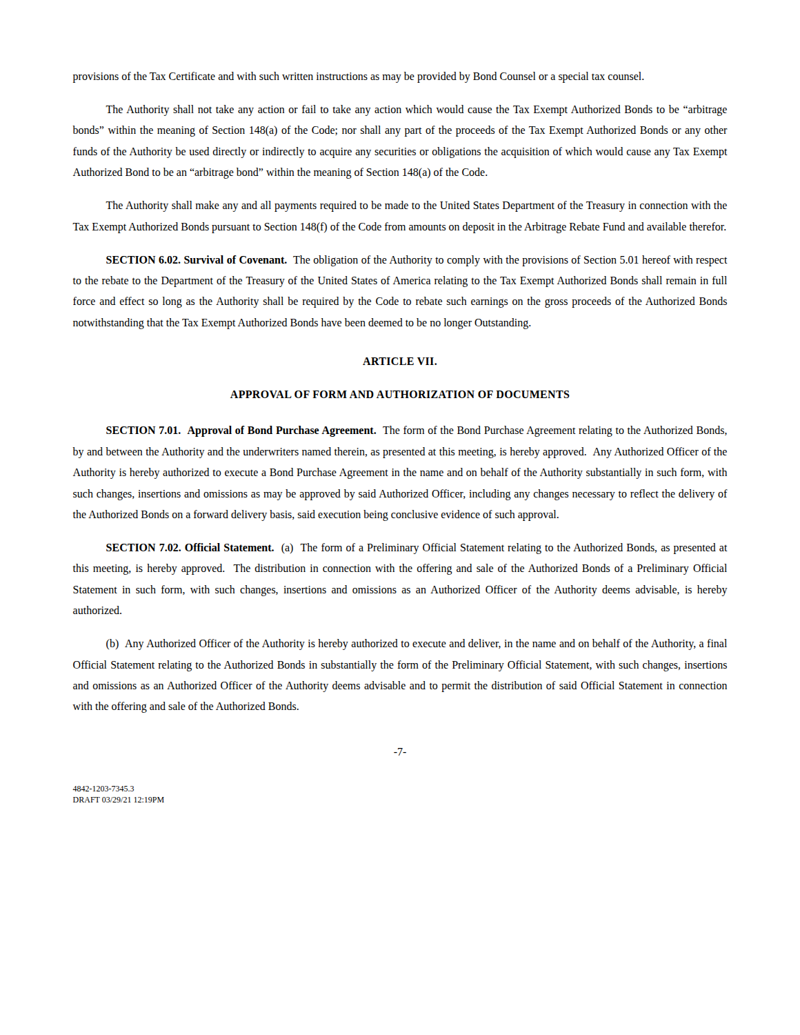provisions of the Tax Certificate and with such written instructions as may be provided by Bond Counsel or a special tax counsel.
The Authority shall not take any action or fail to take any action which would cause the Tax Exempt Authorized Bonds to be “arbitrage bonds” within the meaning of Section 148(a) of the Code; nor shall any part of the proceeds of the Tax Exempt Authorized Bonds or any other funds of the Authority be used directly or indirectly to acquire any securities or obligations the acquisition of which would cause any Tax Exempt Authorized Bond to be an “arbitrage bond” within the meaning of Section 148(a) of the Code.
The Authority shall make any and all payments required to be made to the United States Department of the Treasury in connection with the Tax Exempt Authorized Bonds pursuant to Section 148(f) of the Code from amounts on deposit in the Arbitrage Rebate Fund and available therefor.
SECTION 6.02. Survival of Covenant. The obligation of the Authority to comply with the provisions of Section 5.01 hereof with respect to the rebate to the Department of the Treasury of the United States of America relating to the Tax Exempt Authorized Bonds shall remain in full force and effect so long as the Authority shall be required by the Code to rebate such earnings on the gross proceeds of the Authorized Bonds notwithstanding that the Tax Exempt Authorized Bonds have been deemed to be no longer Outstanding.
ARTICLE VII.
APPROVAL OF FORM AND AUTHORIZATION OF DOCUMENTS
SECTION 7.01. Approval of Bond Purchase Agreement. The form of the Bond Purchase Agreement relating to the Authorized Bonds, by and between the Authority and the underwriters named therein, as presented at this meeting, is hereby approved. Any Authorized Officer of the Authority is hereby authorized to execute a Bond Purchase Agreement in the name and on behalf of the Authority substantially in such form, with such changes, insertions and omissions as may be approved by said Authorized Officer, including any changes necessary to reflect the delivery of the Authorized Bonds on a forward delivery basis, said execution being conclusive evidence of such approval.
SECTION 7.02. Official Statement. (a) The form of a Preliminary Official Statement relating to the Authorized Bonds, as presented at this meeting, is hereby approved. The distribution in connection with the offering and sale of the Authorized Bonds of a Preliminary Official Statement in such form, with such changes, insertions and omissions as an Authorized Officer of the Authority deems advisable, is hereby authorized.
(b) Any Authorized Officer of the Authority is hereby authorized to execute and deliver, in the name and on behalf of the Authority, a final Official Statement relating to the Authorized Bonds in substantially the form of the Preliminary Official Statement, with such changes, insertions and omissions as an Authorized Officer of the Authority deems advisable and to permit the distribution of said Official Statement in connection with the offering and sale of the Authorized Bonds.
-7-
4842-1203-7345.3
DRAFT 03/29/21 12:19PM